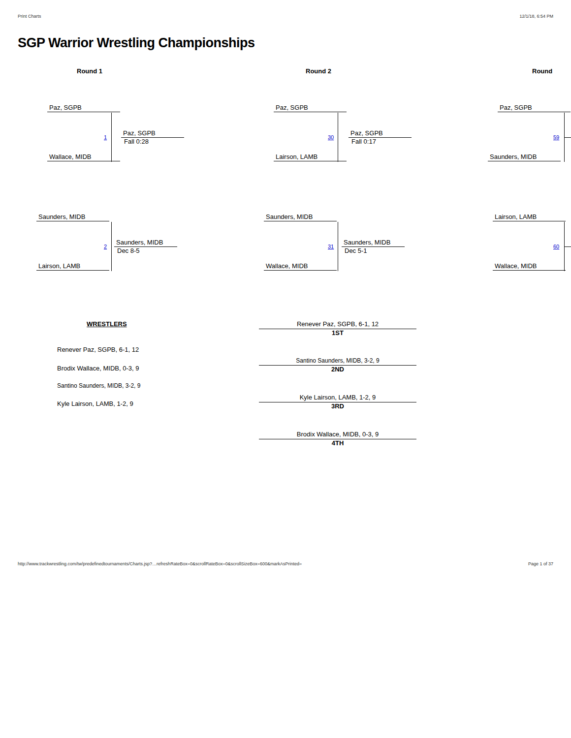Print Charts
12/1/18, 6:54 PM
SGP Warrior Wrestling Championships
Round 1 Round 2 Round
Paz, SGPB
Wallace, MIDB
1
Paz, SGPB Fall 0:28
Saunders, MIDB
Lairson, LAMB
2
Saunders, MIDB Dec 8-5
Paz, SGPB
Lairson, LAMB
30
Paz, SGPB Fall 0:17
Saunders, MIDB
Wallace, MIDB
31
Saunders, MIDB Dec 5-1
Paz, SGPB
Saunders, MIDB
59
Lairson, LAMB
Wallace, MIDB
60
WRESTLERS
Renever Paz, SGPB, 6-1, 12
Brodix Wallace, MIDB, 0-3, 9
Santino Saunders, MIDB, 3-2, 9
Kyle Lairson, LAMB, 1-2, 9
Renever Paz, SGPB, 6-1, 12 1ST
Santino Saunders, MIDB, 3-2, 9 2ND
Kyle Lairson, LAMB, 1-2, 9 3RD
Brodix Wallace, MIDB, 0-3, 9 4TH
http://www.trackwrestling.com/tw/predefinedtournaments/Charts.jsp?…refreshRateBox=0&scrollRateBox=0&scrollSizeBox=600&markAsPrinted=
Page 1 of 37